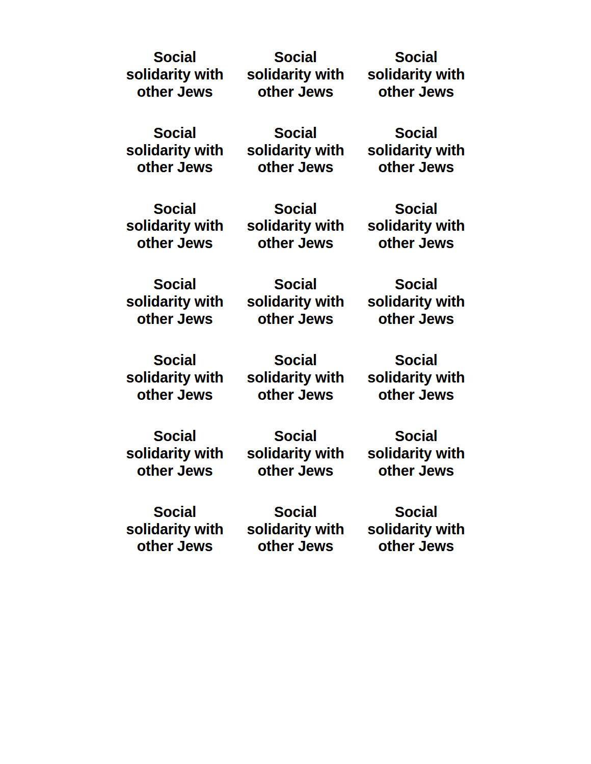| Social solidarity with other Jews | Social solidarity with other Jews | Social solidarity with other Jews |
| Social solidarity with other Jews | Social solidarity with other Jews | Social solidarity with other Jews |
| Social solidarity with other Jews | Social solidarity with other Jews | Social solidarity with other Jews |
| Social solidarity with other Jews | Social solidarity with other Jews | Social solidarity with other Jews |
| Social solidarity with other Jews | Social solidarity with other Jews | Social solidarity with other Jews |
| Social solidarity with other Jews | Social solidarity with other Jews | Social solidarity with other Jews |
| Social solidarity with other Jews | Social solidarity with other Jews | Social solidarity with other Jews |